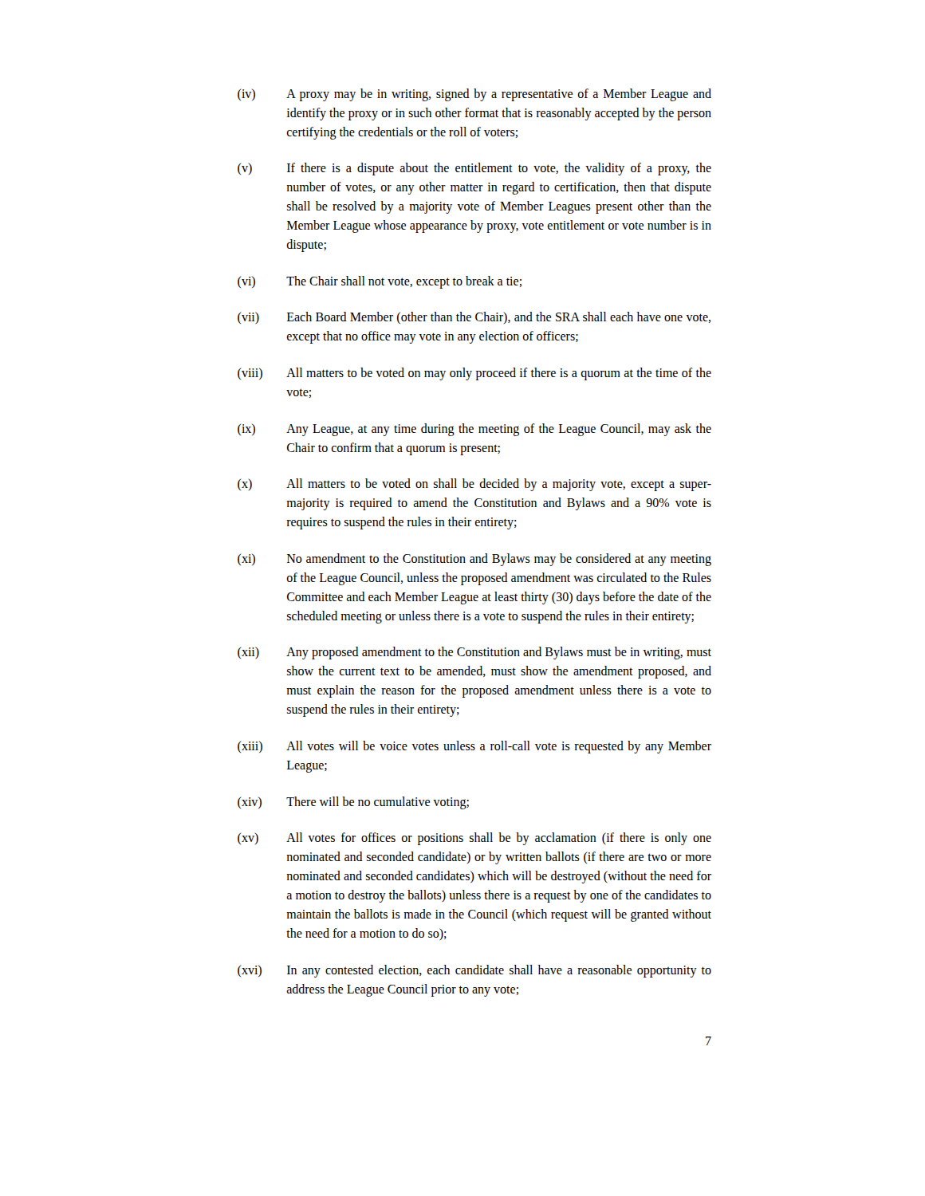(iv) A proxy may be in writing, signed by a representative of a Member League and identify the proxy or in such other format that is reasonably accepted by the person certifying the credentials or the roll of voters;
(v) If there is a dispute about the entitlement to vote, the validity of a proxy, the number of votes, or any other matter in regard to certification, then that dispute shall be resolved by a majority vote of Member Leagues present other than the Member League whose appearance by proxy, vote entitlement or vote number is in dispute;
(vi) The Chair shall not vote, except to break a tie;
(vii) Each Board Member (other than the Chair), and the SRA shall each have one vote, except that no office may vote in any election of officers;
(viii) All matters to be voted on may only proceed if there is a quorum at the time of the vote;
(ix) Any League, at any time during the meeting of the League Council, may ask the Chair to confirm that a quorum is present;
(x) All matters to be voted on shall be decided by a majority vote, except a super-majority is required to amend the Constitution and Bylaws and a 90% vote is requires to suspend the rules in their entirety;
(xi) No amendment to the Constitution and Bylaws may be considered at any meeting of the League Council, unless the proposed amendment was circulated to the Rules Committee and each Member League at least thirty (30) days before the date of the scheduled meeting or unless there is a vote to suspend the rules in their entirety;
(xii) Any proposed amendment to the Constitution and Bylaws must be in writing, must show the current text to be amended, must show the amendment proposed, and must explain the reason for the proposed amendment unless there is a vote to suspend the rules in their entirety;
(xiii) All votes will be voice votes unless a roll-call vote is requested by any Member League;
(xiv) There will be no cumulative voting;
(xv) All votes for offices or positions shall be by acclamation (if there is only one nominated and seconded candidate) or by written ballots (if there are two or more nominated and seconded candidates) which will be destroyed (without the need for a motion to destroy the ballots) unless there is a request by one of the candidates to maintain the ballots is made in the Council (which request will be granted without the need for a motion to do so);
(xvi) In any contested election, each candidate shall have a reasonable opportunity to address the League Council prior to any vote;
7